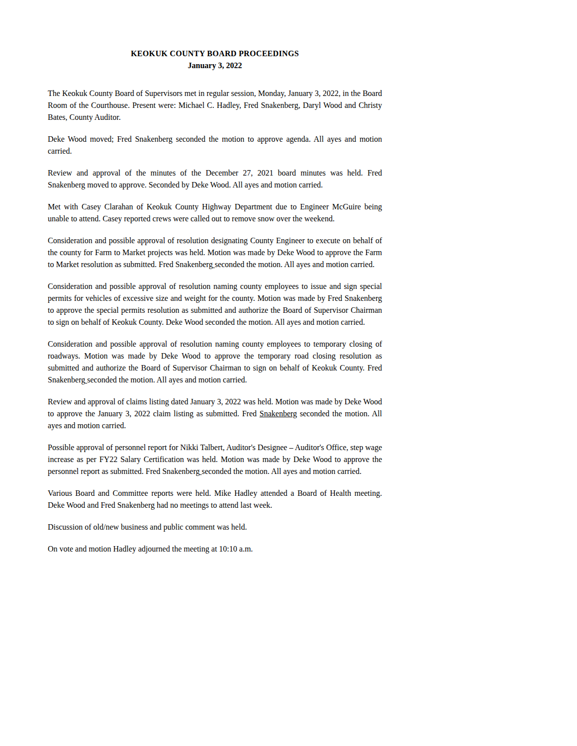KEOKUK COUNTY BOARD PROCEEDINGS
January 3, 2022
The Keokuk County Board of Supervisors met in regular session, Monday, January 3, 2022, in the Board Room of the Courthouse. Present were: Michael C. Hadley, Fred Snakenberg, Daryl Wood and Christy Bates, County Auditor.
Deke Wood moved; Fred Snakenberg seconded the motion to approve agenda. All ayes and motion carried.
Review and approval of the minutes of the December 27, 2021 board minutes was held. Fred Snakenberg moved to approve. Seconded by Deke Wood. All ayes and motion carried.
Met with Casey Clarahan of Keokuk County Highway Department due to Engineer McGuire being unable to attend. Casey reported crews were called out to remove snow over the weekend.
Consideration and possible approval of resolution designating County Engineer to execute on behalf of the county for Farm to Market projects was held. Motion was made by Deke Wood to approve the Farm to Market resolution as submitted. Fred Snakenberg seconded the motion. All ayes and motion carried.
Consideration and possible approval of resolution naming county employees to issue and sign special permits for vehicles of excessive size and weight for the county. Motion was made by Fred Snakenberg to approve the special permits resolution as submitted and authorize the Board of Supervisor Chairman to sign on behalf of Keokuk County. Deke Wood seconded the motion. All ayes and motion carried.
Consideration and possible approval of resolution naming county employees to temporary closing of roadways. Motion was made by Deke Wood to approve the temporary road closing resolution as submitted and authorize the Board of Supervisor Chairman to sign on behalf of Keokuk County. Fred Snakenberg seconded the motion. All ayes and motion carried.
Review and approval of claims listing dated January 3, 2022 was held. Motion was made by Deke Wood to approve the January 3, 2022 claim listing as submitted. Fred Snakenberg seconded the motion. All ayes and motion carried.
Possible approval of personnel report for Nikki Talbert, Auditor's Designee – Auditor's Office, step wage increase as per FY22 Salary Certification was held. Motion was made by Deke Wood to approve the personnel report as submitted. Fred Snakenberg seconded the motion. All ayes and motion carried.
Various Board and Committee reports were held. Mike Hadley attended a Board of Health meeting. Deke Wood and Fred Snakenberg had no meetings to attend last week.
Discussion of old/new business and public comment was held.
On vote and motion Hadley adjourned the meeting at 10:10 a.m.